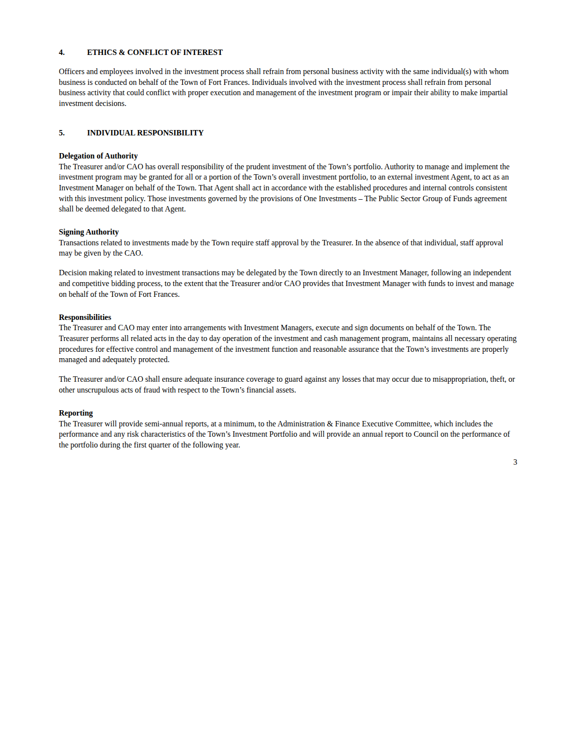4. Ethics & Conflict of Interest
Officers and employees involved in the investment process shall refrain from personal business activity with the same individual(s) with whom business is conducted on behalf of the Town of Fort Frances. Individuals involved with the investment process shall refrain from personal business activity that could conflict with proper execution and management of the investment program or impair their ability to make impartial investment decisions.
5. Individual Responsibility
Delegation of Authority
The Treasurer and/or CAO has overall responsibility of the prudent investment of the Town’s portfolio. Authority to manage and implement the investment program may be granted for all or a portion of the Town’s overall investment portfolio, to an external investment Agent, to act as an Investment Manager on behalf of the Town. That Agent shall act in accordance with the established procedures and internal controls consistent with this investment policy. Those investments governed by the provisions of One Investments – The Public Sector Group of Funds agreement shall be deemed delegated to that Agent.
Signing Authority
Transactions related to investments made by the Town require staff approval by the Treasurer. In the absence of that individual, staff approval may be given by the CAO.
Decision making related to investment transactions may be delegated by the Town directly to an Investment Manager, following an independent and competitive bidding process, to the extent that the Treasurer and/or CAO provides that Investment Manager with funds to invest and manage on behalf of the Town of Fort Frances.
Responsibilities
The Treasurer and CAO may enter into arrangements with Investment Managers, execute and sign documents on behalf of the Town. The Treasurer performs all related acts in the day to day operation of the investment and cash management program, maintains all necessary operating procedures for effective control and management of the investment function and reasonable assurance that the Town’s investments are properly managed and adequately protected.
The Treasurer and/or CAO shall ensure adequate insurance coverage to guard against any losses that may occur due to misappropriation, theft, or other unscrupulous acts of fraud with respect to the Town’s financial assets.
Reporting
The Treasurer will provide semi-annual reports, at a minimum, to the Administration & Finance Executive Committee, which includes the performance and any risk characteristics of the Town’s Investment Portfolio and will provide an annual report to Council on the performance of the portfolio during the first quarter of the following year.
3